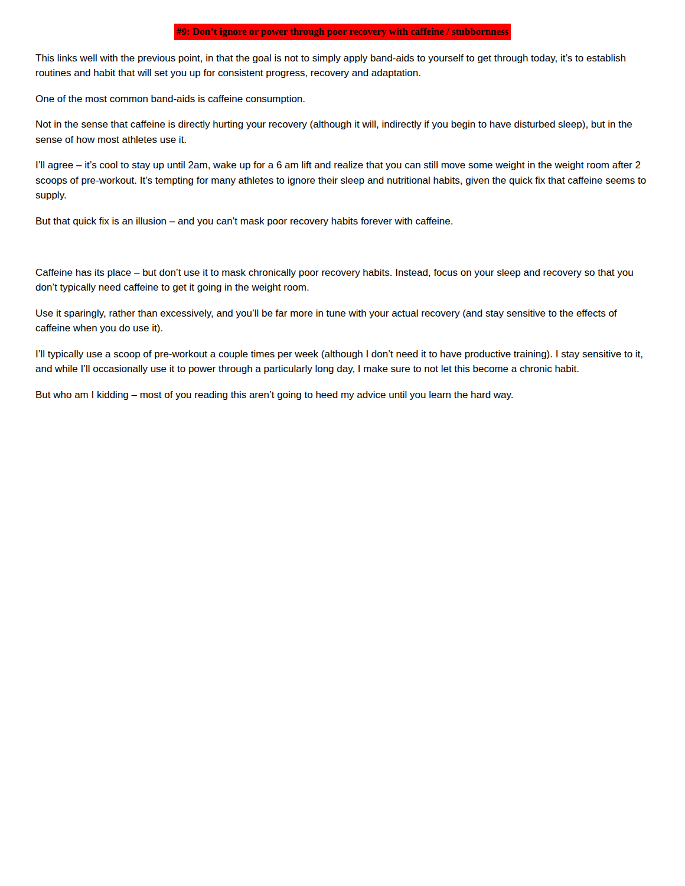#9: Don’t ignore or power through poor recovery with caffeine / stubbornness
This links well with the previous point, in that the goal is not to simply apply band-aids to yourself to get through today, it’s to establish routines and habit that will set you up for consistent progress, recovery and adaptation.
One of the most common band-aids is caffeine consumption.
Not in the sense that caffeine is directly hurting your recovery (although it will, indirectly if you begin to have disturbed sleep), but in the sense of how most athletes use it.
I’ll agree – it’s cool to stay up until 2am, wake up for a 6 am lift and realize that you can still move some weight in the weight room after 2 scoops of pre-workout. It’s tempting for many athletes to ignore their sleep and nutritional habits, given the quick fix that caffeine seems to supply.
But that quick fix is an illusion – and you can’t mask poor recovery habits forever with caffeine.
Caffeine has its place – but don’t use it to mask chronically poor recovery habits. Instead, focus on your sleep and recovery so that you don’t typically need caffeine to get it going in the weight room.
Use it sparingly, rather than excessively, and you’ll be far more in tune with your actual recovery (and stay sensitive to the effects of caffeine when you do use it).
I’ll typically use a scoop of pre-workout a couple times per week (although I don’t need it to have productive training). I stay sensitive to it, and while I’ll occasionally use it to power through a particularly long day, I make sure to not let this become a chronic habit.
But who am I kidding – most of you reading this aren’t going to heed my advice until you learn the hard way.